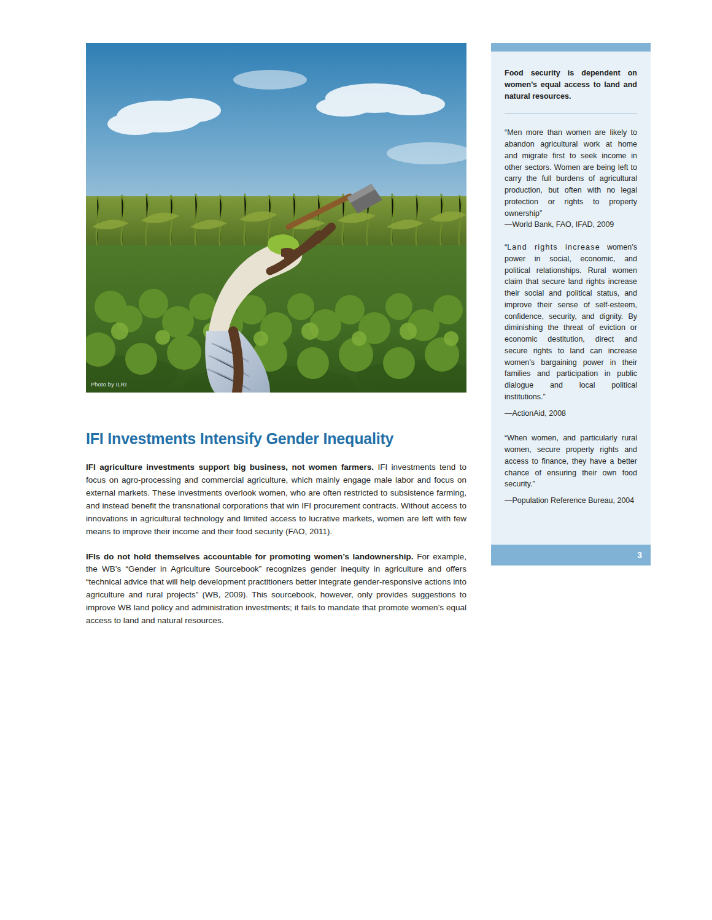Photo by ILRI
IFI Investments Intensify Gender Inequality
IFI agriculture investments support big business, not women farmers. IFI investments tend to focus on agro-processing and commercial agriculture, which mainly engage male labor and focus on external markets. These investments overlook women, who are often restricted to subsistence farming, and instead benefit the transnational corporations that win IFI procurement contracts. Without access to innovations in agricultural technology and limited access to lucrative markets, women are left with few means to improve their income and their food security (FAO, 2011).
IFIs do not hold themselves accountable for promoting women’s landownership. For example, the WB’s “Gender in Agriculture Sourcebook” recognizes gender inequity in agriculture and offers “technical advice that will help development practitioners better integrate gender-responsive actions into agriculture and rural projects” (WB, 2009). This sourcebook, however, only provides suggestions to improve WB land policy and administration investments; it fails to mandate that promote women’s equal access to land and natural resources.
Food security is dependent on women’s equal access to land and natural resources.
“Men more than women are likely to abandon agricultural work at home and migrate first to seek income in other sectors. Women are being left to carry the full burdens of agricultural production, but often with no legal protection or rights to property ownership”
—World Bank, FAO, IFAD, 2009
“Land rights increase women’s power in social, economic, and political relationships. Rural women claim that secure land rights increase their social and political status, and improve their sense of self-esteem, confidence, security, and dignity. By diminishing the threat of eviction or economic destitution, direct and secure rights to land can increase women’s bargaining power in their families and participation in public dialogue and local political institutions.”
—ActionAid, 2008
“When women, and particularly rural women, secure property rights and access to finance, they have a better chance of ensuring their own food security.”
—Population Reference Bureau, 2004
3